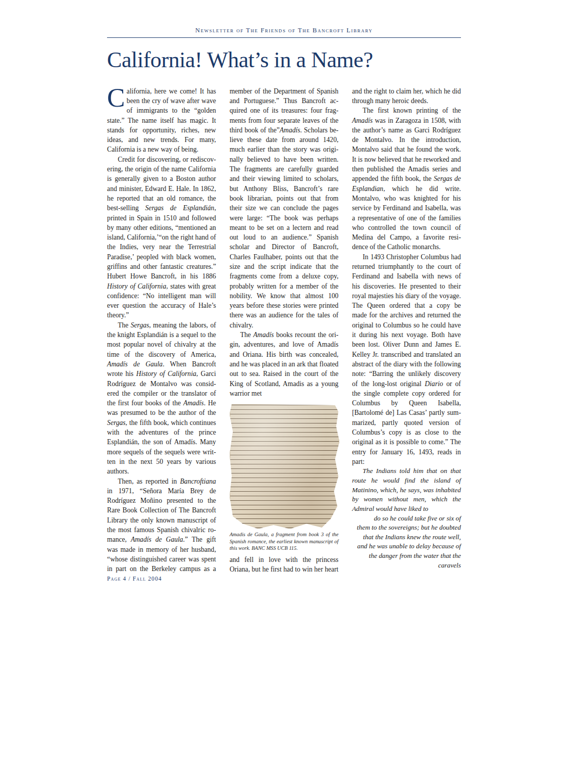Newsletter of The Friends of The Bancroft Library
California! What’s in a Name?
California, here we come! It has been the cry of wave after wave of immigrants to the “golden state.” The name itself has magic. It stands for opportunity, riches, new ideas, and new trends. For many, California is a new way of being.
Credit for discovering, or rediscovering, the origin of the name California is generally given to a Boston author and minister, Edward E. Hale. In 1862, he reported that an old romance, the best-selling Sergas de Esplandián, printed in Spain in 1510 and followed by many other editions, “mentioned an island, California,’“on the right hand of the Indies, very near the Terrestrial Paradise,’ peopled with black women, griffins and other fantastic creatures.” Hubert Howe Bancroft, in his 1886 History of California, states with great confidence: “No intelligent man will ever question the accuracy of Hale’s theory.”
The Sergas, meaning the labors, of the knight Esplandián is a sequel to the most popular novel of chivalry at the time of the discovery of America, Amadís de Gaula. When Bancroft wrote his History of California, Garci Rodríguez de Montalvo was considered the compiler or the translator of the first four books of the Amadís. He was presumed to be the author of the Sergas, the fifth book, which continues with the adventures of the prince Esplandián, the son of Amadís. Many more sequels of the sequels were written in the next 50 years by various authors.
Then, as reported in Bancroftiana in 1971, “Señora María Brey de Rodríguez Moñino presented to the Rare Book Collection of The Bancroft Library the only known manuscript of the most famous Spanish chivalric romance, Amadís de Gaula.” The gift was made in memory of her husband, “whose distinguished career was spent in part on the Berkeley campus as a member of the Department of Spanish and Portuguese.” Thus Bancroft acquired one of its treasures: four fragments from four separate leaves of the third book of the”Amadís. Scholars believe these date from around 1420, much earlier than the story was originally believed to have been written. The fragments are carefully guarded and their viewing limited to scholars, but Anthony Bliss, Bancroft’s rare book librarian, points out that from their size we can conclude the pages were large: “The book was perhaps meant to be set on a lectern and read out loud to an audience.” Spanish scholar and Director of Bancroft, Charles Faulhaber, points out that the size and the script indicate that the fragments come from a deluxe copy, probably written for a member of the nobility. We know that almost 100 years before these stories were printed there was an audience for the tales of chivalry.
The Amadís books recount the origin, adventures, and love of Amadís and Oriana. His birth was concealed, and he was placed in an ark that floated out to sea. Raised in the court of the King of Scotland, Amadis as a young warrior met
Amadis de Gaula, a fragment from book 3 of the Spanish romance, the earliest known manuscript of this work. BANC MSS UCB 115.
and fell in love with the princess Oriana, but he first had to win her heart and the right to claim her, which he did through many heroic deeds.
The first known printing of the Amadís was in Zaragoza in 1508, with the author’s name as Garci Rodríguez de Montalvo. In the introduction, Montalvo said that he found the work. It is now believed that he reworked and then published the Amadis series and appended the fifth book, the Sergas de Esplandian, which he did write. Montalvo, who was knighted for his service by Ferdinand and Isabella, was a representative of one of the families who controlled the town council of Medina del Campo, a favorite residence of the Catholic monarchs.
In 1493 Christopher Columbus had returned triumphantly to the court of Ferdinand and Isabella with news of his discoveries. He presented to their royal majesties his diary of the voyage. The Queen ordered that a copy be made for the archives and returned the original to Columbus so he could have it during his next voyage. Both have been lost. Oliver Dunn and James E. Kelley Jr. transcribed and translated an abstract of the diary with the following note: “Barring the unlikely discovery of the long-lost original Diario or of the single complete copy ordered for Columbus by Queen Isabella, [Bartolomé de] Las Casas’ partly summarized, partly quoted version of Columbus’s copy is as close to the original as it is possible to come.” The entry for January 16, 1493, reads in part:
The Indians told him that on that route he would find the island of Matinino, which, he says, was inhabited by women without men, which the Admiral would have liked to
do so he could take five or six of them to the sovereigns; but he doubted that the Indians knew the route well, and he was unable to delay because of the danger from the water that the caravels
Page 4 / Fall 2004